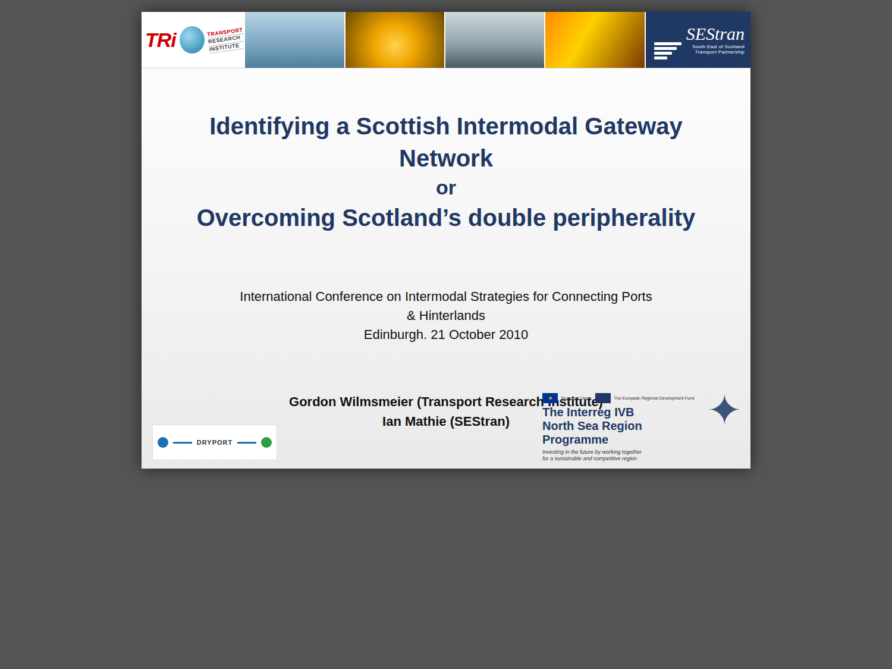TRi
TRANSPORT
RESEARCH
INSTITUTE
SEStran
South East of Scotland
Transport Partnership
Identifying a Scottish Intermodal Gateway Network or Overcoming Scotland’s double peripherality
International Conference on Intermodal Strategies for Connecting Ports
& Hinterlands
Edinburgh. 21 October 2010
Gordon Wilmsmeier (Transport Research Institute)
Ian Mathie (SEStran)
DRYPORT
European Union The European Regional Development Fund
The Interreg IVB
North Sea Region
Programme
Investing in the future by working together
for a sustainable and competitive region
✦